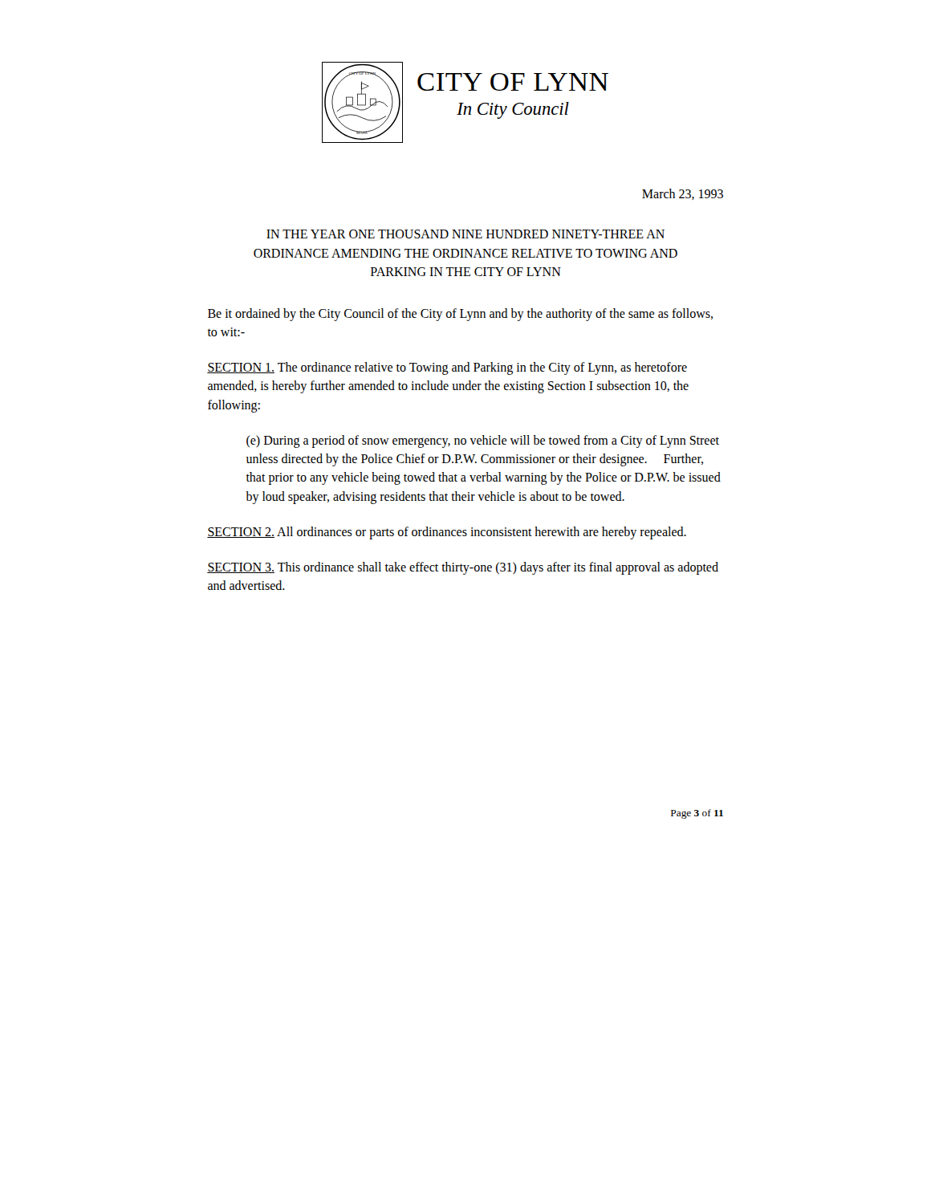CITY OF LYNN MASS.
CITY OF LYNN
In City Council
March 23, 1993
In the year one thousand nine hundred ninety-three an ordinance amending the ordinance relative to towing and parking in the City of Lynn
Be it ordained by the City Council of the City of Lynn and by the authority of the same as follows, to wit:-
SECTION 1. The ordinance relative to Towing and Parking in the City of Lynn, as heretofore amended, is hereby further amended to include under the existing Section I subsection 10, the following:
(e) During a period of snow emergency, no vehicle will be towed from a City of Lynn Street unless directed by the Police Chief or D.P.W. Commissioner or their designee. Further, that prior to any vehicle being towed that a verbal warning by the Police or D.P.W. be issued by loud speaker, advising residents that their vehicle is about to be towed.
SECTION 2. All ordinances or parts of ordinances inconsistent herewith are hereby repealed.
SECTION 3. This ordinance shall take effect thirty-one (31) days after its final approval as adopted and advertised.
Page 3 of 11